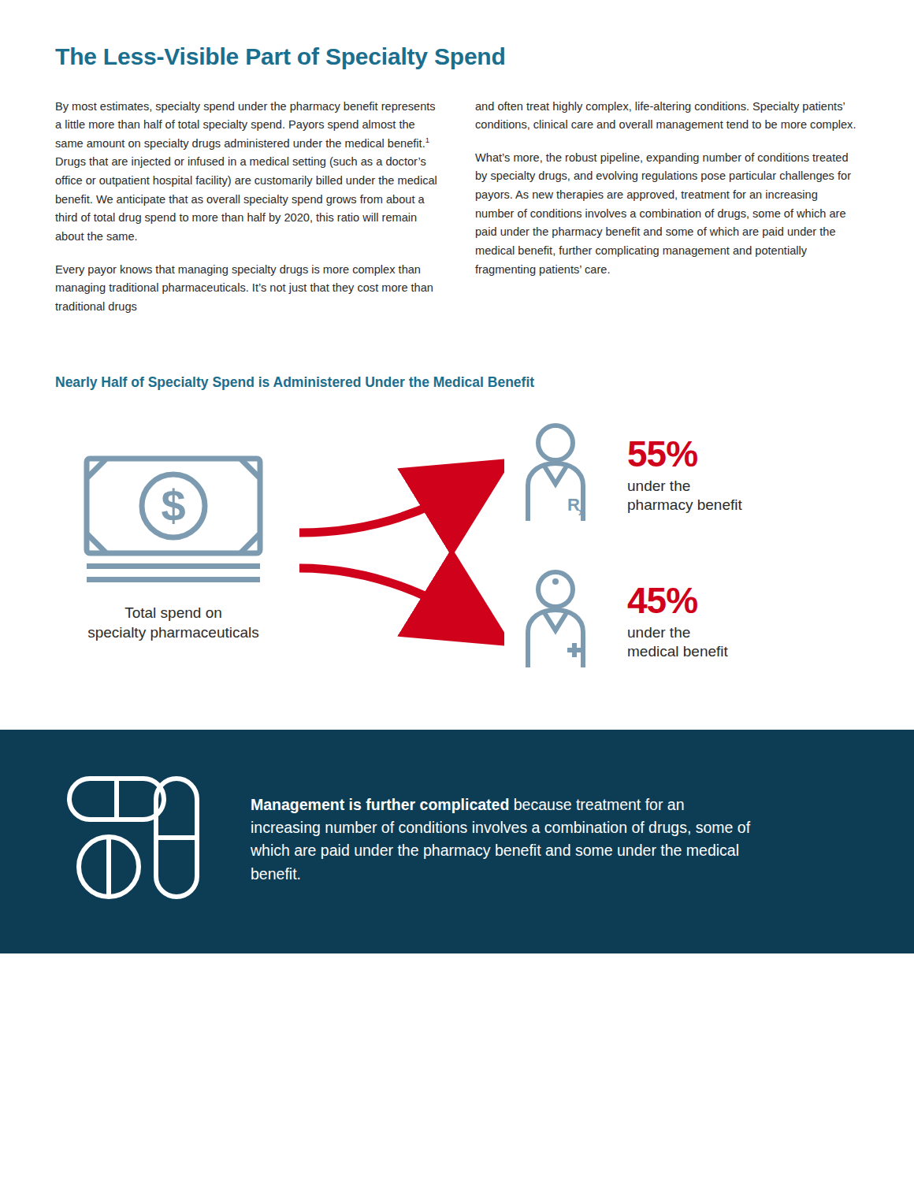The Less-Visible Part of Specialty Spend
By most estimates, specialty spend under the pharmacy benefit represents a little more than half of total specialty spend. Payors spend almost the same amount on specialty drugs administered under the medical benefit.1 Drugs that are injected or infused in a medical setting (such as a doctor’s office or outpatient hospital facility) are customarily billed under the medical benefit. We anticipate that as overall specialty spend grows from about a third of total drug spend to more than half by 2020, this ratio will remain about the same.
Every payor knows that managing specialty drugs is more complex than managing traditional pharmaceuticals. It’s not just that they cost more than traditional drugs
and often treat highly complex, life-altering conditions. Specialty patients’ conditions, clinical care and overall management tend to be more complex.
What’s more, the robust pipeline, expanding number of conditions treated by specialty drugs, and evolving regulations pose particular challenges for payors. As new therapies are approved, treatment for an increasing number of conditions involves a combination of drugs, some of which are paid under the pharmacy benefit and some of which are paid under the medical benefit, further complicating management and potentially fragmenting patients’ care.
Nearly Half of Specialty Spend is Administered Under the Medical Benefit
$
Total spend on
specialty pharmaceuticals
R x
55%
under the
pharmacy benefit
45%
under the
medical benefit
Management is further complicated because treatment for an increasing number of conditions involves a combination of drugs, some of which are paid under the pharmacy benefit and some under the medical benefit.